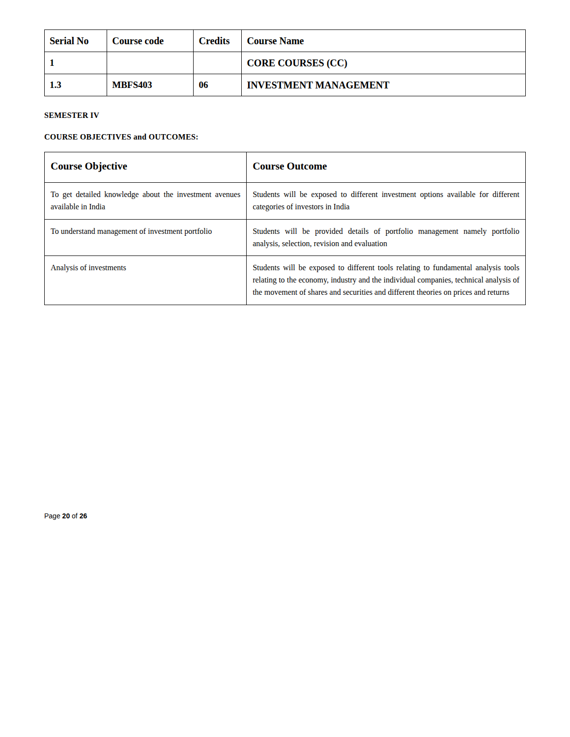| Serial No | Course code | Credits | Course Name |
| 1 | | | CORE COURSES (CC) |
| 1.3 | MBFS403 | 06 | INVESTMENT MANAGEMENT |
SEMESTER IV
COURSE OBJECTIVES and OUTCOMES:
| Course Objective | Course Outcome |
| --- | --- |
| To get detailed knowledge about the investment avenues available in India | Students will be exposed to different investment options available for different categories of investors in India |
| To understand management of investment portfolio | Students will be provided details of portfolio management namely portfolio analysis, selection, revision and evaluation |
| Analysis of investments | Students will be exposed to different tools relating to fundamental analysis tools relating to the economy, industry and the individual companies, technical analysis of the movement of shares and securities and different theories on prices and returns |
Page 20 of 26